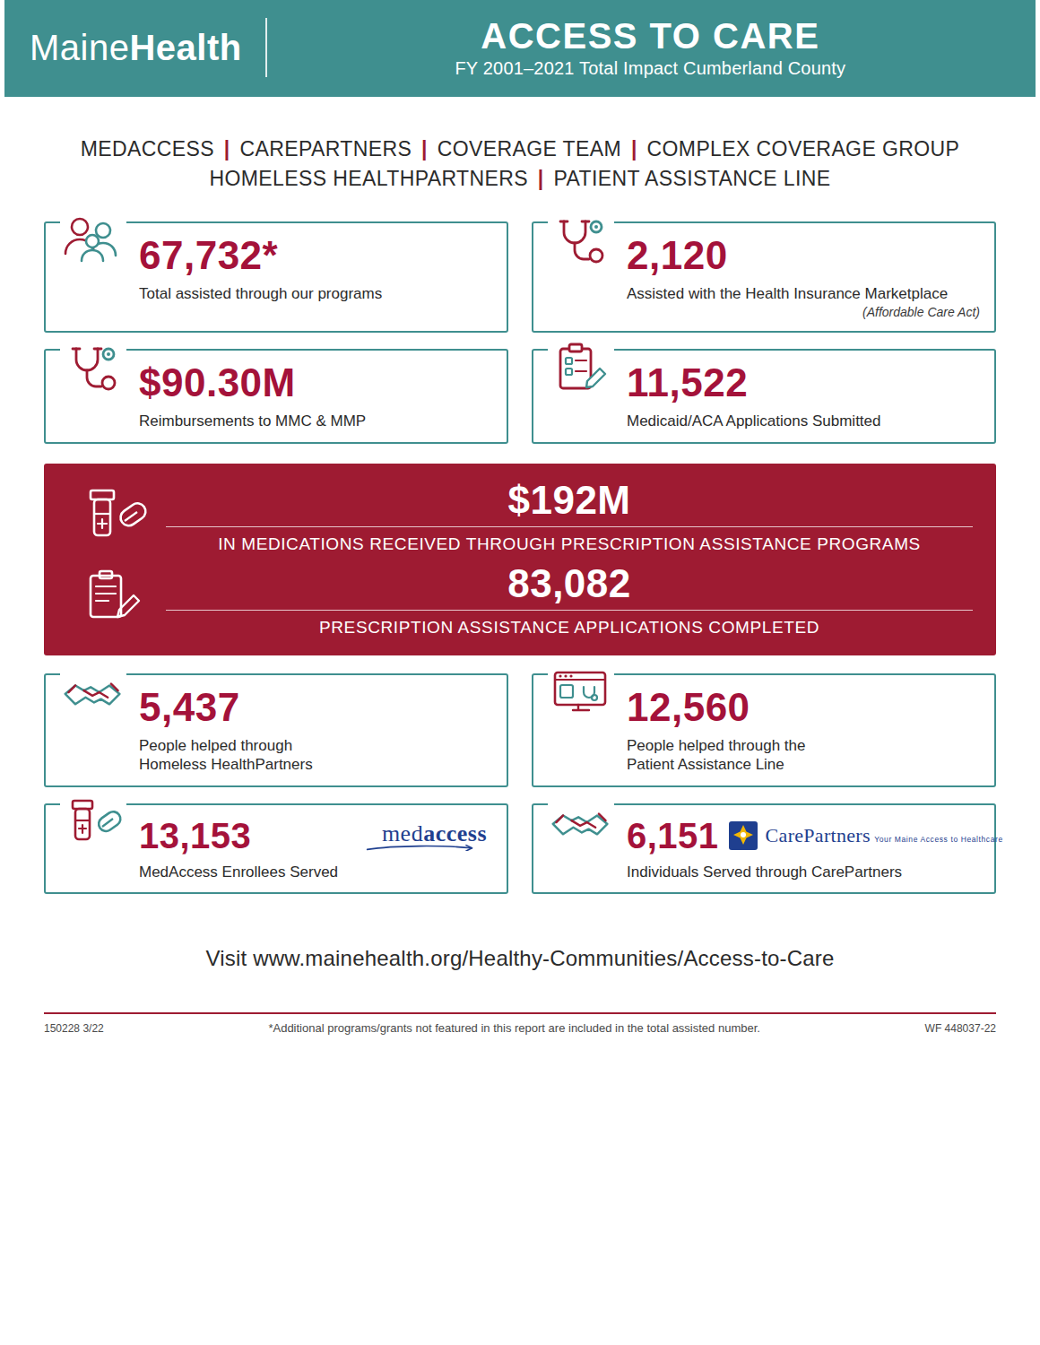MaineHealth
ACCESS TO CARE
FY 2001–2021 Total Impact Cumberland County
MEDACCESS | CAREPARTNERS | COVERAGE TEAM | COMPLEX COVERAGE GROUP
HOMELESS HEALTHPARTNERS | PATIENT ASSISTANCE LINE
67,732*
Total assisted through our programs
2,120
Assisted with the Health Insurance Marketplace (Affordable Care Act)
$90.30M
Reimbursements to MMC & MMP
11,522
Medicaid/ACA Applications Submitted
$192M
In medications received through prescription assistance programs
83,082
Prescription assistance applications completed
5,437
People helped through
Homeless HealthPartners
12,560
People helped through the
Patient Assistance Line
13,153
medaccess
MedAccess Enrollees Served
6,151
CarePartners Your Maine Access to Healthcare
Individuals Served through CarePartners
Visit www.mainehealth.org/Healthy-Communities/Access-to-Care
150228 3/22 *Additional programs/grants not featured in this report are included in the total assisted number. WF 448037-22